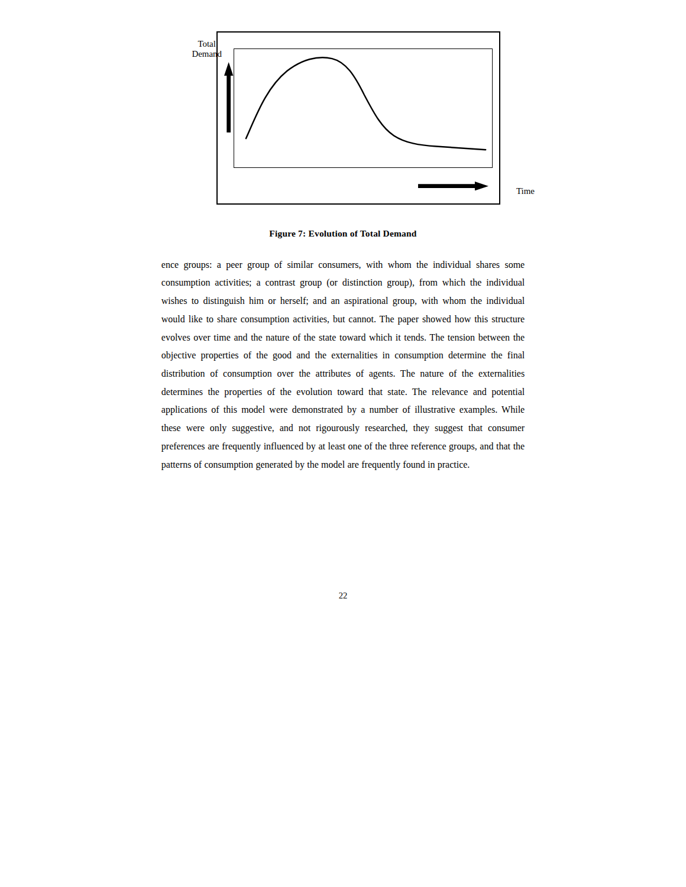Total
Demand
Time
Figure 7: Evolution of Total Demand
ence groups: a peer group of similar consumers, with whom the individual shares some consumption activities; a contrast group (or distinction group), from which the individual wishes to distinguish him or herself; and an aspirational group, with whom the individual would like to share consumption activities, but cannot. The paper showed how this structure evolves over time and the nature of the state toward which it tends. The tension between the objective properties of the good and the externalities in consumption determine the final distribution of consumption over the attributes of agents. The nature of the externalities determines the properties of the evolution toward that state. The relevance and potential applications of this model were demonstrated by a number of illustrative examples. While these were only suggestive, and not rigourously researched, they suggest that consumer preferences are frequently influenced by at least one of the three reference groups, and that the patterns of consumption generated by the model are frequently found in practice.
22